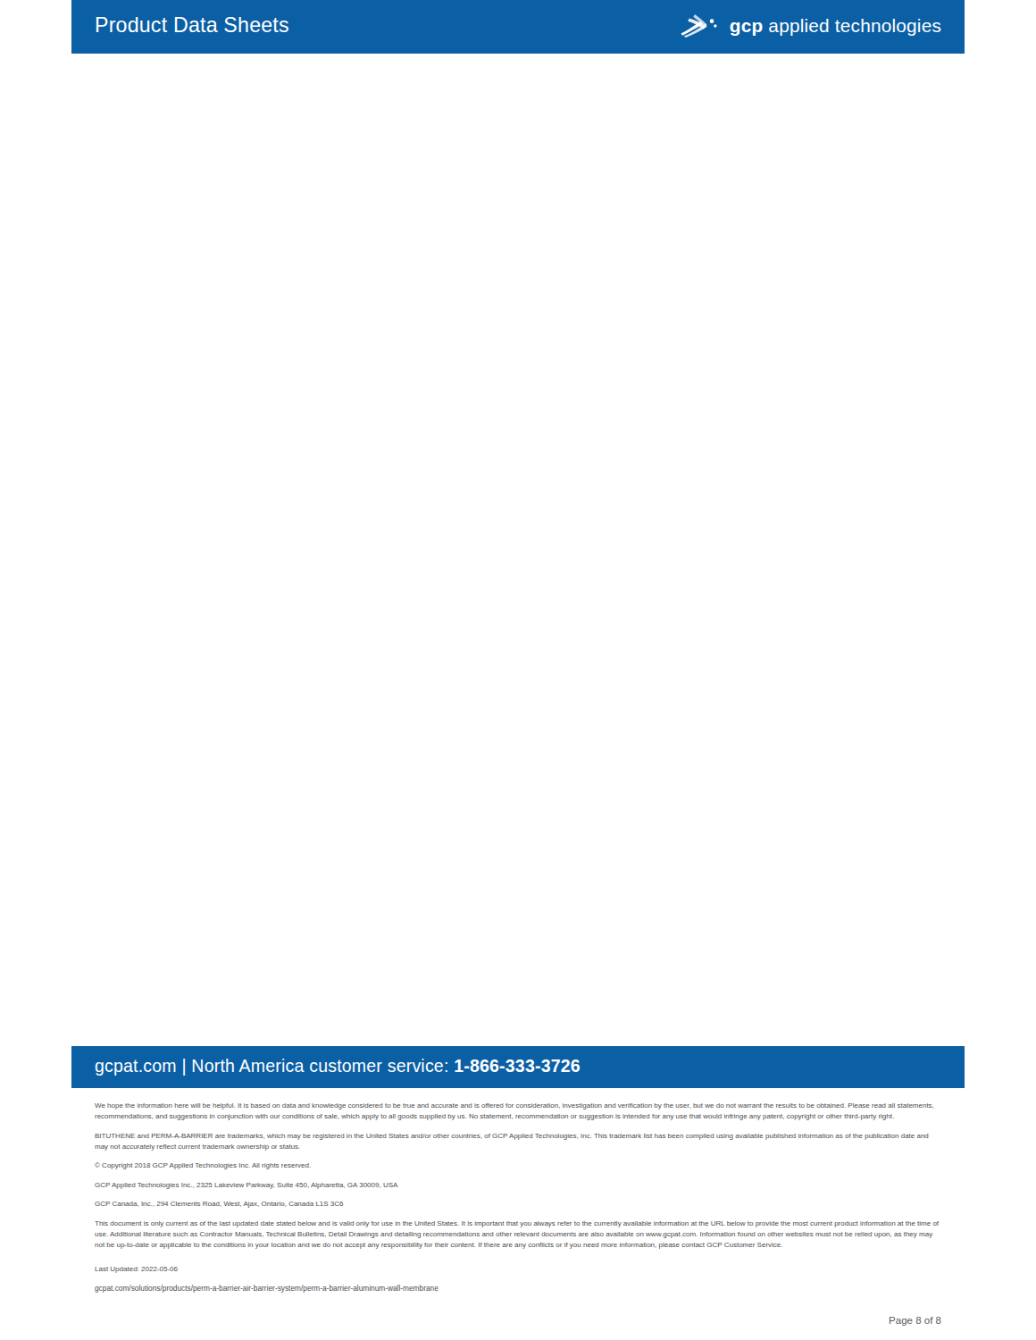Product Data Sheets
gcp applied technologies
gcpat.com | North America customer service: 1-866-333-3726
We hope the information here will be helpful. It is based on data and knowledge considered to be true and accurate and is offered for consideration, investigation and verification by the user, but we do not warrant the results to be obtained. Please read all statements, recommendations, and suggestions in conjunction with our conditions of sale, which apply to all goods supplied by us. No statement, recommendation or suggestion is intended for any use that would infringe any patent, copyright or other third-party right.
BITUTHENE and PERM-A-BARRIER are trademarks, which may be registered in the United States and/or other countries, of GCP Applied Technologies, Inc. This trademark list has been compiled using available published information as of the publication date and may not accurately reflect current trademark ownership or status.
© Copyright 2018 GCP Applied Technologies Inc. All rights reserved.
GCP Applied Technologies Inc., 2325 Lakeview Parkway, Suite 450, Alpharetta, GA 30009, USA
GCP Canada, Inc., 294 Clements Road, West, Ajax, Ontario, Canada L1S 3C6
This document is only current as of the last updated date stated below and is valid only for use in the United States. It is important that you always refer to the currently available information at the URL below to provide the most current product information at the time of use. Additional literature such as Contractor Manuals, Technical Bulletins, Detail Drawings and detailing recommendations and other relevant documents are also available on www.gcpat.com. Information found on other websites must not be relied upon, as they may not be up-to-date or applicable to the conditions in your location and we do not accept any responsibility for their content. If there are any conflicts or if you need more information, please contact GCP Customer Service.
Last Updated: 2022-05-06
gcpat.com/solutions/products/perm-a-barrier-air-barrier-system/perm-a-barrier-aluminum-wall-membrane
Page 8 of 8